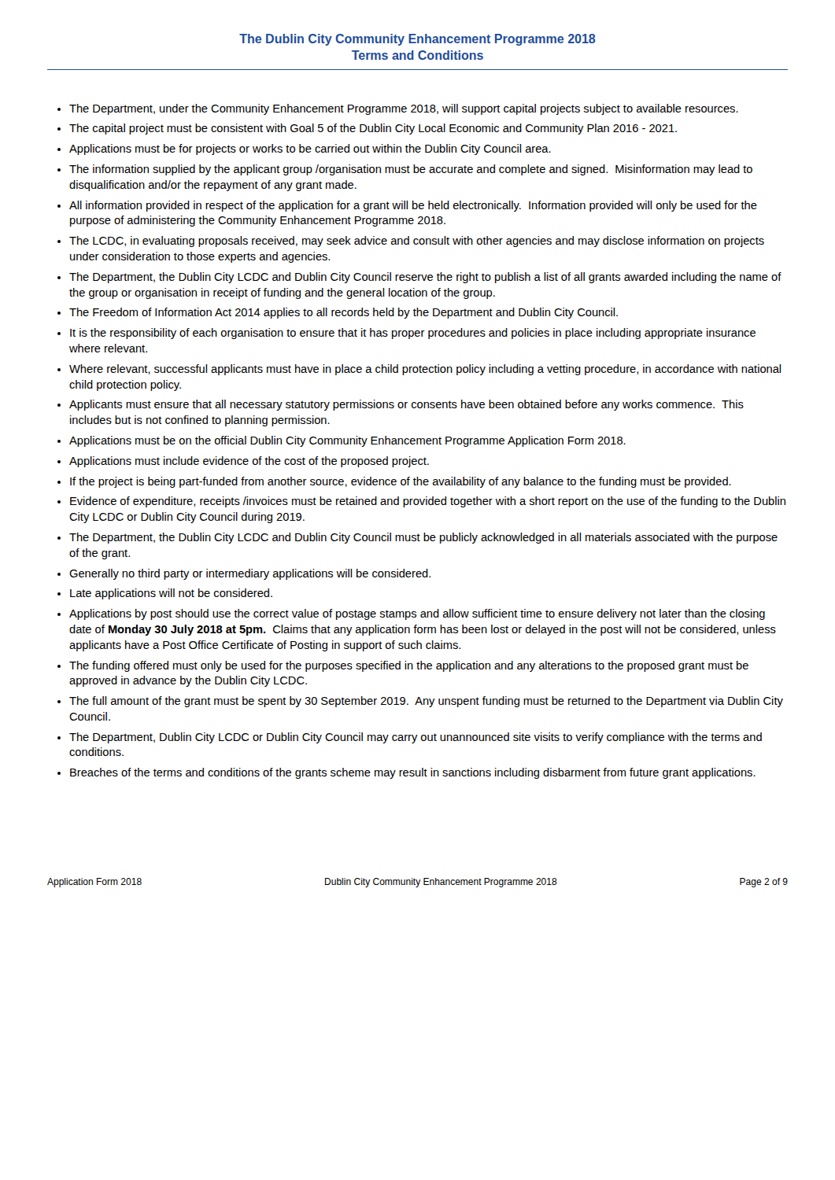The Dublin City Community Enhancement Programme 2018
Terms and Conditions
The Department, under the Community Enhancement Programme 2018, will support capital projects subject to available resources.
The capital project must be consistent with Goal 5 of the Dublin City Local Economic and Community Plan 2016 - 2021.
Applications must be for projects or works to be carried out within the Dublin City Council area.
The information supplied by the applicant group /organisation must be accurate and complete and signed. Misinformation may lead to disqualification and/or the repayment of any grant made.
All information provided in respect of the application for a grant will be held electronically. Information provided will only be used for the purpose of administering the Community Enhancement Programme 2018.
The LCDC, in evaluating proposals received, may seek advice and consult with other agencies and may disclose information on projects under consideration to those experts and agencies.
The Department, the Dublin City LCDC and Dublin City Council reserve the right to publish a list of all grants awarded including the name of the group or organisation in receipt of funding and the general location of the group.
The Freedom of Information Act 2014 applies to all records held by the Department and Dublin City Council.
It is the responsibility of each organisation to ensure that it has proper procedures and policies in place including appropriate insurance where relevant.
Where relevant, successful applicants must have in place a child protection policy including a vetting procedure, in accordance with national child protection policy.
Applicants must ensure that all necessary statutory permissions or consents have been obtained before any works commence. This includes but is not confined to planning permission.
Applications must be on the official Dublin City Community Enhancement Programme Application Form 2018.
Applications must include evidence of the cost of the proposed project.
If the project is being part-funded from another source, evidence of the availability of any balance to the funding must be provided.
Evidence of expenditure, receipts /invoices must be retained and provided together with a short report on the use of the funding to the Dublin City LCDC or Dublin City Council during 2019.
The Department, the Dublin City LCDC and Dublin City Council must be publicly acknowledged in all materials associated with the purpose of the grant.
Generally no third party or intermediary applications will be considered.
Late applications will not be considered.
Applications by post should use the correct value of postage stamps and allow sufficient time to ensure delivery not later than the closing date of Monday 30 July 2018 at 5pm. Claims that any application form has been lost or delayed in the post will not be considered, unless applicants have a Post Office Certificate of Posting in support of such claims.
The funding offered must only be used for the purposes specified in the application and any alterations to the proposed grant must be approved in advance by the Dublin City LCDC.
The full amount of the grant must be spent by 30 September 2019. Any unspent funding must be returned to the Department via Dublin City Council.
The Department, Dublin City LCDC or Dublin City Council may carry out unannounced site visits to verify compliance with the terms and conditions.
Breaches of the terms and conditions of the grants scheme may result in sanctions including disbarment from future grant applications.
Application Form 2018
Dublin City Community Enhancement Programme 2018
Page 2 of 9